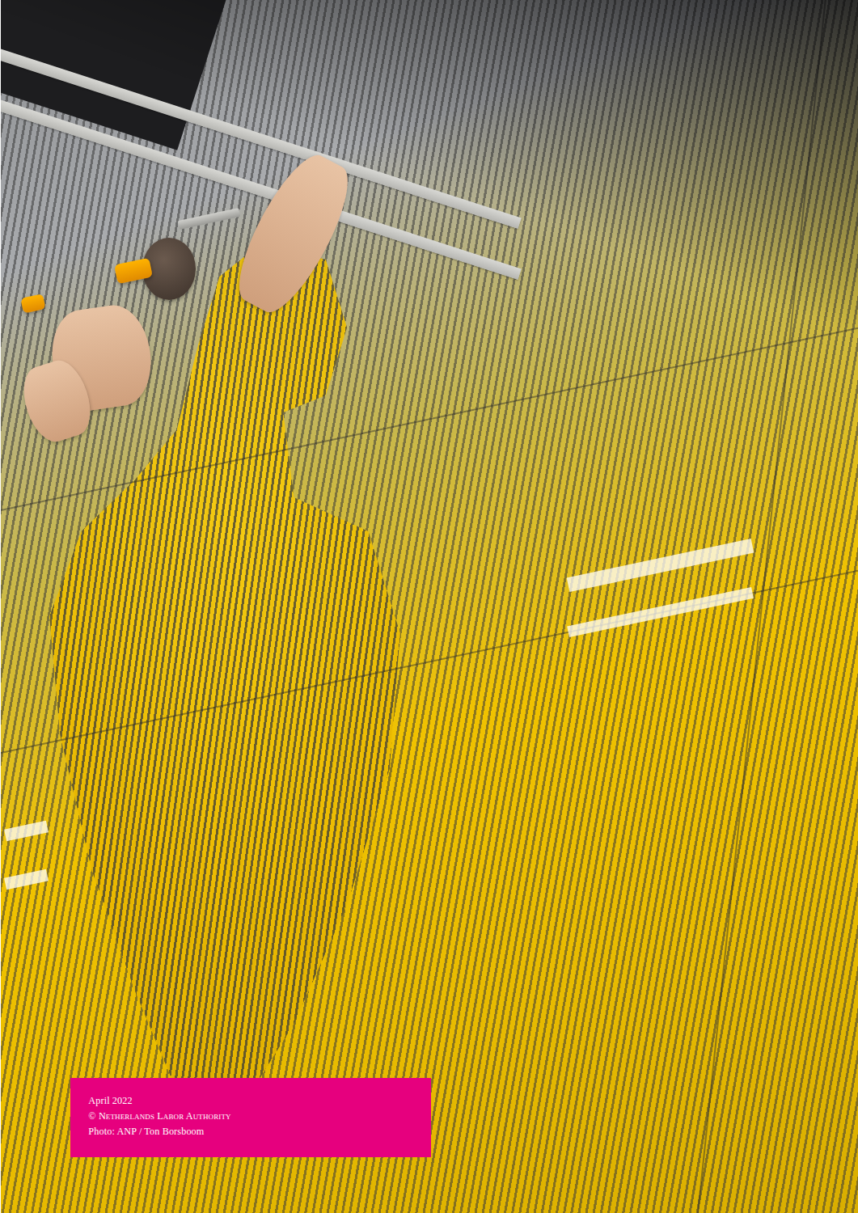April 2022
© Netherlands Labor Authority
Photo: ANP / Ton Borsboom